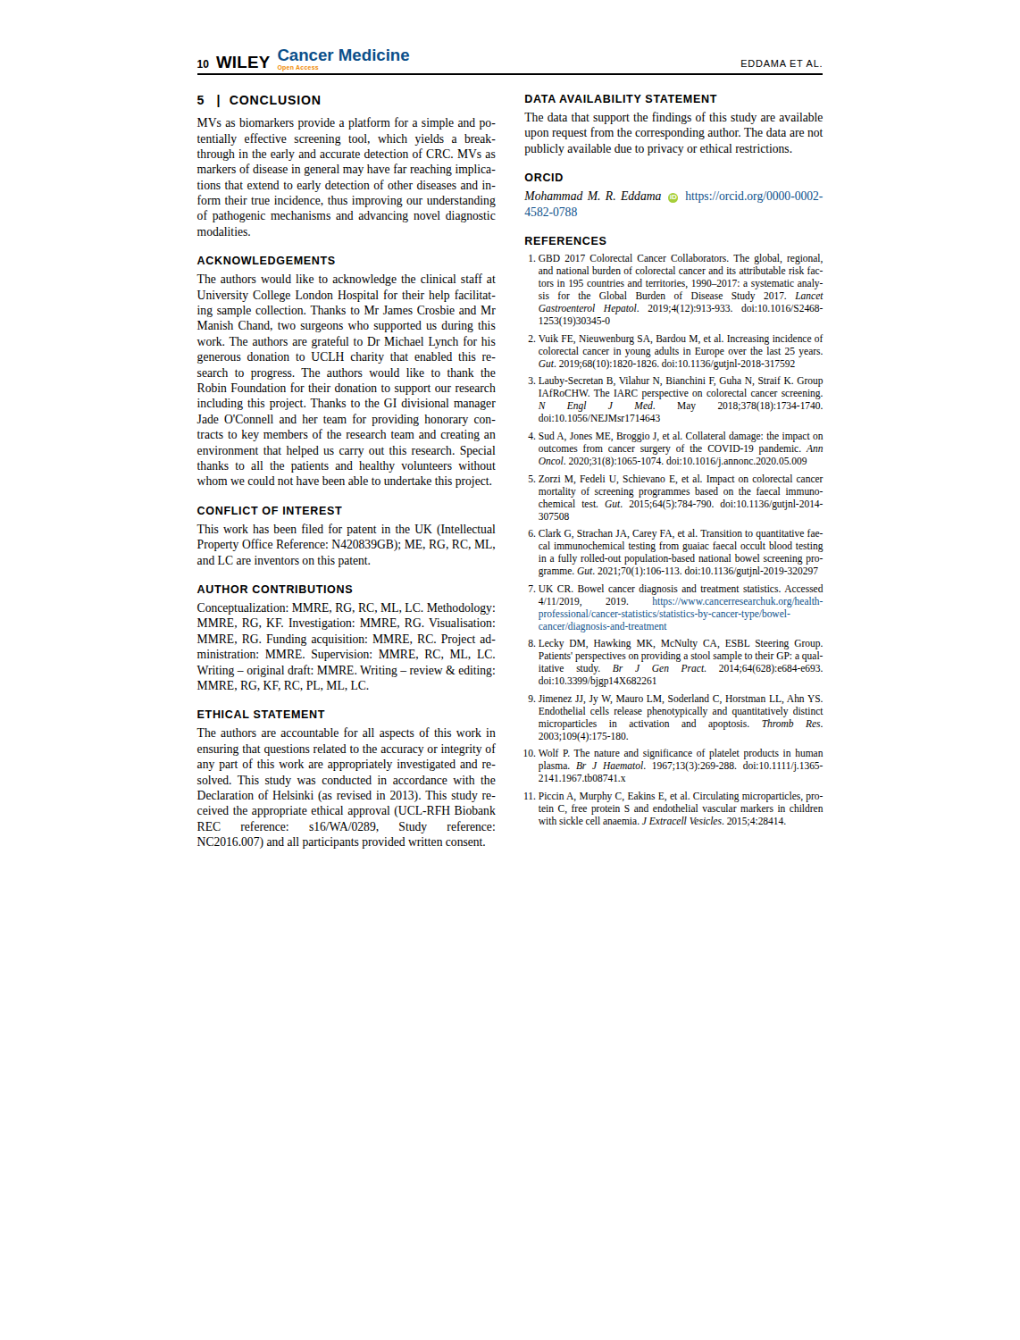10 WILEY Cancer MedicineOpen Access
EDDAMA ET AL.
5| CONCLUSION
MVs as biomarkers provide a platform for a simple and potentially effective screening tool, which yields a breakthrough in the early and accurate detection of CRC. MVs as markers of disease in general may have far reaching implications that extend to early detection of other diseases and inform their true incidence, thus improving our understanding of pathogenic mechanisms and advancing novel diagnostic modalities.
ACKNOWLEDGEMENTS
The authors would like to acknowledge the clinical staff at University College London Hospital for their help facilitating sample collection. Thanks to Mr James Crosbie and Mr Manish Chand, two surgeons who supported us during this work. The authors are grateful to Dr Michael Lynch for his generous donation to UCLH charity that enabled this research to progress. The authors would like to thank the Robin Foundation for their donation to support our research including this project. Thanks to the GI divisional manager Jade O'Connell and her team for providing honorary contracts to key members of the research team and creating an environment that helped us carry out this research. Special thanks to all the patients and healthy volunteers without whom we could not have been able to undertake this project.
CONFLICT OF INTEREST
This work has been filed for patent in the UK (Intellectual Property Office Reference: N420839GB); ME, RG, RC, ML, and LC are inventors on this patent.
AUTHOR CONTRIBUTIONS
Conceptualization: MMRE, RG, RC, ML, LC. Methodology: MMRE, RG, KF. Investigation: MMRE, RG. Visualisation: MMRE, RG. Funding acquisition: MMRE, RC. Project administration: MMRE. Supervision: MMRE, RC, ML, LC. Writing – original draft: MMRE. Writing – review & editing: MMRE, RG, KF, RC, PL, ML, LC.
ETHICAL STATEMENT
The authors are accountable for all aspects of this work in ensuring that questions related to the accuracy or integrity of any part of this work are appropriately investigated and resolved. This study was conducted in accordance with the Declaration of Helsinki (as revised in 2013). This study received the appropriate ethical approval (UCL-RFH Biobank REC reference: s16/WA/0289, Study reference: NC2016.007) and all participants provided written consent.
DATA AVAILABILITY STATEMENT
The data that support the findings of this study are available upon request from the corresponding author. The data are not publicly available due to privacy or ethical restrictions.
ORCID
Mohammad M. R. Eddama iD https://orcid.org/0000-0002-4582-0788
REFERENCES
GBD 2017 Colorectal Cancer Collaborators. The global, regional, and national burden of colorectal cancer and its attributable risk factors in 195 countries and territories, 1990–2017: a systematic analysis for the Global Burden of Disease Study 2017. Lancet Gastroenterol Hepatol. 2019;4(12):913-933. doi:10.1016/S2468-1253(19)30345-0
Vuik FE, Nieuwenburg SA, Bardou M, et al. Increasing incidence of colorectal cancer in young adults in Europe over the last 25 years. Gut. 2019;68(10):1820-1826. doi:10.1136/gutjnl-2018-317592
Lauby-Secretan B, Vilahur N, Bianchini F, Guha N, Straif K. Group IAfRoCHW. The IARC perspective on colorectal cancer screening. N Engl J Med. May 2018;378(18):1734-1740. doi:10.1056/NEJMsr1714643
Sud A, Jones ME, Broggio J, et al. Collateral damage: the impact on outcomes from cancer surgery of the COVID-19 pandemic. Ann Oncol. 2020;31(8):1065-1074. doi:10.1016/j.annonc.2020.05.009
Zorzi M, Fedeli U, Schievano E, et al. Impact on colorectal cancer mortality of screening programmes based on the faecal immunochemical test. Gut. 2015;64(5):784-790. doi:10.1136/gutjnl-2014-307508
Clark G, Strachan JA, Carey FA, et al. Transition to quantitative faecal immunochemical testing from guaiac faecal occult blood testing in a fully rolled-out population-based national bowel screening programme. Gut. 2021;70(1):106-113. doi:10.1136/gutjnl-2019-320297
UK CR. Bowel cancer diagnosis and treatment statistics. Accessed 4/11/2019, 2019. https://www.cancerresearchuk.org/health-professional/cancer-statistics/statistics-by-cancer-type/bowel-cancer/diagnosis-and-treatment
Lecky DM, Hawking MK, McNulty CA, ESBL Steering Group. Patients' perspectives on providing a stool sample to their GP: a qualitative study. Br J Gen Pract. 2014;64(628):e684-e693. doi:10.3399/bjgp14X682261
Jimenez JJ, Jy W, Mauro LM, Soderland C, Horstman LL, Ahn YS. Endothelial cells release phenotypically and quantitatively distinct microparticles in activation and apoptosis. Thromb Res. 2003;109(4):175-180.
Wolf P. The nature and significance of platelet products in human plasma. Br J Haematol. 1967;13(3):269-288. doi:10.1111/j.1365-2141.1967.tb08741.x
Piccin A, Murphy C, Eakins E, et al. Circulating microparticles, protein C, free protein S and endothelial vascular markers in children with sickle cell anaemia. J Extracell Vesicles. 2015;4:28414.